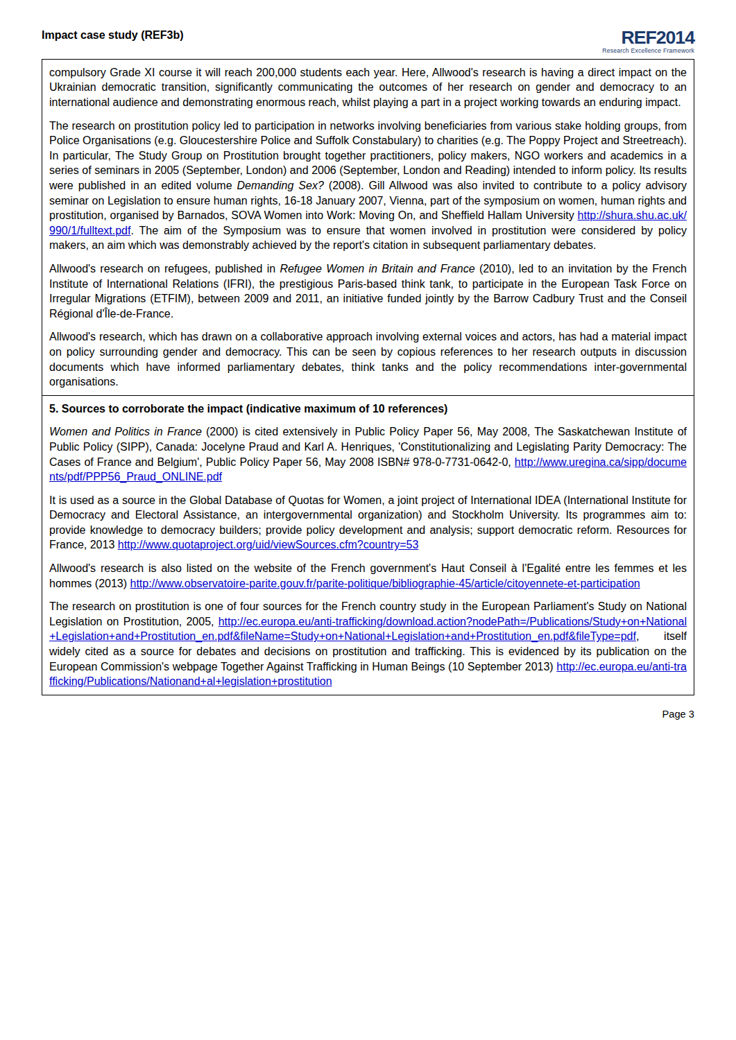Impact case study (REF3b)
REF2014
Research Excellence Framework
compulsory Grade XI course it will reach 200,000 students each year. Here, Allwood's research is having a direct impact on the Ukrainian democratic transition, significantly communicating the outcomes of her research on gender and democracy to an international audience and demonstrating enormous reach, whilst playing a part in a project working towards an enduring impact.
The research on prostitution policy led to participation in networks involving beneficiaries from various stake holding groups, from Police Organisations (e.g. Gloucestershire Police and Suffolk Constabulary) to charities (e.g. The Poppy Project and Streetreach). In particular, The Study Group on Prostitution brought together practitioners, policy makers, NGO workers and academics in a series of seminars in 2005 (September, London) and 2006 (September, London and Reading) intended to inform policy. Its results were published in an edited volume Demanding Sex? (2008). Gill Allwood was also invited to contribute to a policy advisory seminar on Legislation to ensure human rights, 16-18 January 2007, Vienna, part of the symposium on women, human rights and prostitution, organised by Barnados, SOVA Women into Work: Moving On, and Sheffield Hallam University http://shura.shu.ac.uk/990/1/fulltext.pdf. The aim of the Symposium was to ensure that women involved in prostitution were considered by policy makers, an aim which was demonstrably achieved by the report's citation in subsequent parliamentary debates.
Allwood's research on refugees, published in Refugee Women in Britain and France (2010), led to an invitation by the French Institute of International Relations (IFRI), the prestigious Paris-based think tank, to participate in the European Task Force on Irregular Migrations (ETFIM), between 2009 and 2011, an initiative funded jointly by the Barrow Cadbury Trust and the Conseil Régional d'Île-de-France.
Allwood's research, which has drawn on a collaborative approach involving external voices and actors, has had a material impact on policy surrounding gender and democracy. This can be seen by copious references to her research outputs in discussion documents which have informed parliamentary debates, think tanks and the policy recommendations inter-governmental organisations.
5. Sources to corroborate the impact (indicative maximum of 10 references)
Women and Politics in France (2000) is cited extensively in Public Policy Paper 56, May 2008, The Saskatchewan Institute of Public Policy (SIPP), Canada: Jocelyne Praud and Karl A. Henriques, 'Constitutionalizing and Legislating Parity Democracy: The Cases of France and Belgium', Public Policy Paper 56, May 2008 ISBN# 978-0-7731-0642-0, http://www.uregina.ca/sipp/documents/pdf/PPP56_Praud_ONLINE.pdf
It is used as a source in the Global Database of Quotas for Women, a joint project of International IDEA (International Institute for Democracy and Electoral Assistance, an intergovernmental organization) and Stockholm University. Its programmes aim to: provide knowledge to democracy builders; provide policy development and analysis; support democratic reform. Resources for France, 2013 http://www.quotaproject.org/uid/viewSources.cfm?country=53
Allwood's research is also listed on the website of the French government's Haut Conseil à l'Egalité entre les femmes et les hommes (2013) http://www.observatoire-parite.gouv.fr/parite-politique/bibliographie-45/article/citoyennete-et-participation
The research on prostitution is one of four sources for the French country study in the European Parliament's Study on National Legislation on Prostitution, 2005, http://ec.europa.eu/anti-trafficking/download.action?nodePath=/Publications/Study+on+National+Legislation+and+Prostitution_en.pdf&fileName=Study+on+National+Legislation+and+Prostitution_en.pdf&fileType=pdf, itself widely cited as a source for debates and decisions on prostitution and trafficking. This is evidenced by its publication on the European Commission's webpage Together Against Trafficking in Human Beings (10 September 2013) http://ec.europa.eu/anti-trafficking/Publications/Nationand+al+legislation+prostitution
Page 3